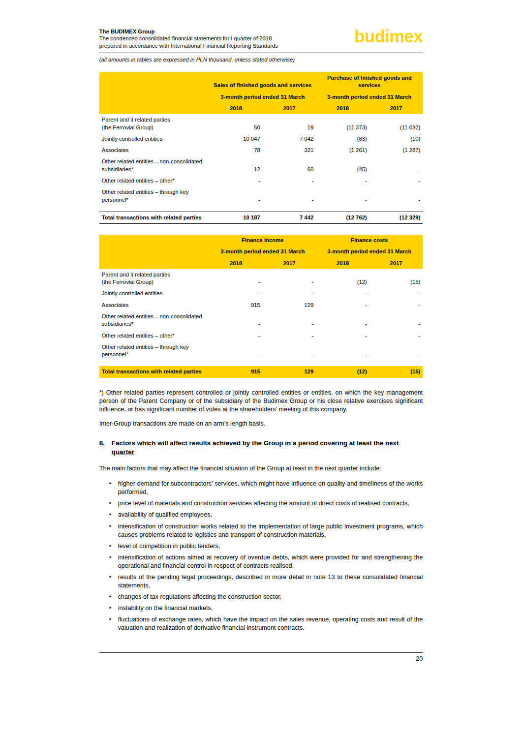The BUDIMEX Group
The condensed consolidated financial statements for I quarter of 2018
prepared in accordance with International Financial Reporting Standards
budimex
(all amounts in tables are expressed in PLN thousand, unless stated otherwise)
| | Sales of finished goods and services | Purchase of finished goods and services |
| --- | --- | --- |
| 3-month period ended 31 March | 3-month period ended 31 March |
| 2018 | 2017 | 2018 | 2017 |
| Parent and it related parties (the Ferrovial Group) | 50 | 19 | (11 373) | (11 032) |
| Jointly controlled entities | 10 047 | 7 042 | (83) | (10) |
| Associates | 78 | 321 | (1 261) | (1 287) |
| Other related entities – non-consolidated subsidiaries* | 12 | 60 | (45) | - |
| Other related entities – other* | - | - | - | - |
| Other related entities – through key personnel* | - | - | - | - |
| Total transactions with related parties | 10 187 | 7 442 | (12 762) | (12 329) |
| | Finance income | Finance costs |
| --- | --- | --- |
| 3-month period ended 31 March | 3-month period ended 31 March |
| 2018 | 2017 | 2018 | 2017 |
| Parent and it related parties (the Ferrovial Group) | - | - | (12) | (15) |
| Jointly controlled entities | - | - | - | - |
| Associates | 915 | 129 | - | - |
| Other related entities – non-consolidated subsidiaries* | - | - | - | - |
| Other related entities – other* | - | - | - | - |
| Other related entities – through key personnel* | - | - | - | - |
| Total transactions with related parties | 915 | 129 | (12) | (15) |
*) Other related parties represent controlled or jointly controlled entities or entities, on which the key management person of the Parent Company or of the subsidiary of the Budimex Group or his close relative exercises significant influence, or has significant number of votes at the shareholders’ meeting of this company.
Inter-Group transactions are made on an arm’s length basis.
8. Factors which will affect results achieved by the Group in a period covering at least the next quarter
The main factors that may affect the financial situation of the Group at least in the next quarter include:
higher demand for subcontractors’ services, which might have influence on quality and timeliness of the works performed,
price level of materials and construction services affecting the amount of direct costs of realised contracts,
availability of qualified employees,
intensification of construction works related to the implementation of large public investment programs, which causes problems related to logistics and transport of construction materials,
level of competition in public tenders,
intensification of actions aimed at recovery of overdue debts, which were provided for and strengthening the operational and financial control in respect of contracts realised,
results of the pending legal proceedings, described in more detail in note 13 to these consolidated financial statements,
changes of tax regulations affecting the construction sector,
instability on the financial markets,
fluctuations of exchange rates, which have the impact on the sales revenue, operating costs and result of the valuation and realization of derivative financial instrument contracts.
20